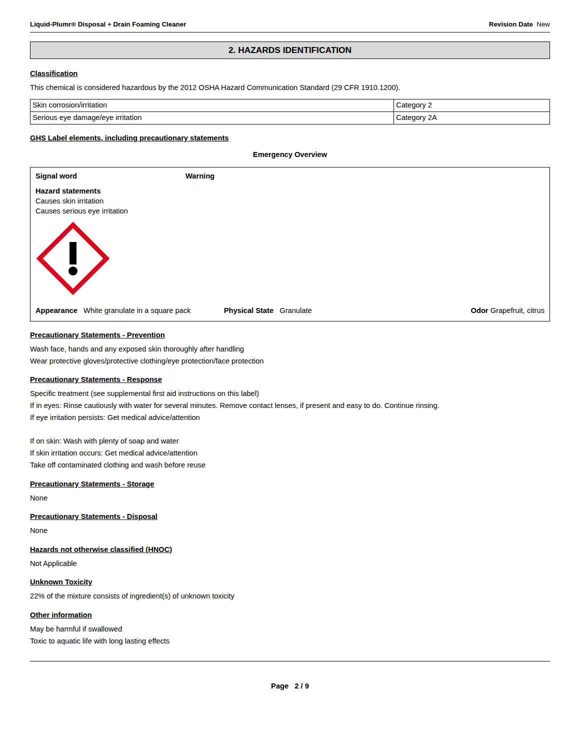Liquid-Plumr® Disposal + Drain Foaming Cleaner
Revision Date New
2. HAZARDS IDENTIFICATION
Classification
This chemical is considered hazardous by the 2012 OSHA Hazard Communication Standard (29 CFR 1910.1200).
| Skin corrosion/irritation | Category 2 |
| Serious eye damage/eye irritation | Category 2A |
GHS Label elements, including precautionary statements
Emergency Overview
Signal word
Warning
Hazard statements
Causes skin irritation
Causes serious eye irritation
Appearance White granulate in a square pack
Physical State Granulate
Odor Grapefruit, citrus
Precautionary Statements - Prevention
Wash face, hands and any exposed skin thoroughly after handling
Wear protective gloves/protective clothing/eye protection/face protection
Precautionary Statements - Response
Specific treatment (see supplemental first aid instructions on this label)
If in eyes: Rinse cautiously with water for several minutes. Remove contact lenses, if present and easy to do. Continue rinsing.
If eye irritation persists: Get medical advice/attention
If on skin: Wash with plenty of soap and water
If skin irritation occurs: Get medical advice/attention
Take off contaminated clothing and wash before reuse
Precautionary Statements - Storage
None
Precautionary Statements - Disposal
None
Hazards not otherwise classified (HNOC)
Not Applicable
Unknown Toxicity
22% of the mixture consists of ingredient(s) of unknown toxicity
Other information
May be harmful if swallowed
Toxic to aquatic life with long lasting effects
Page 2 / 9